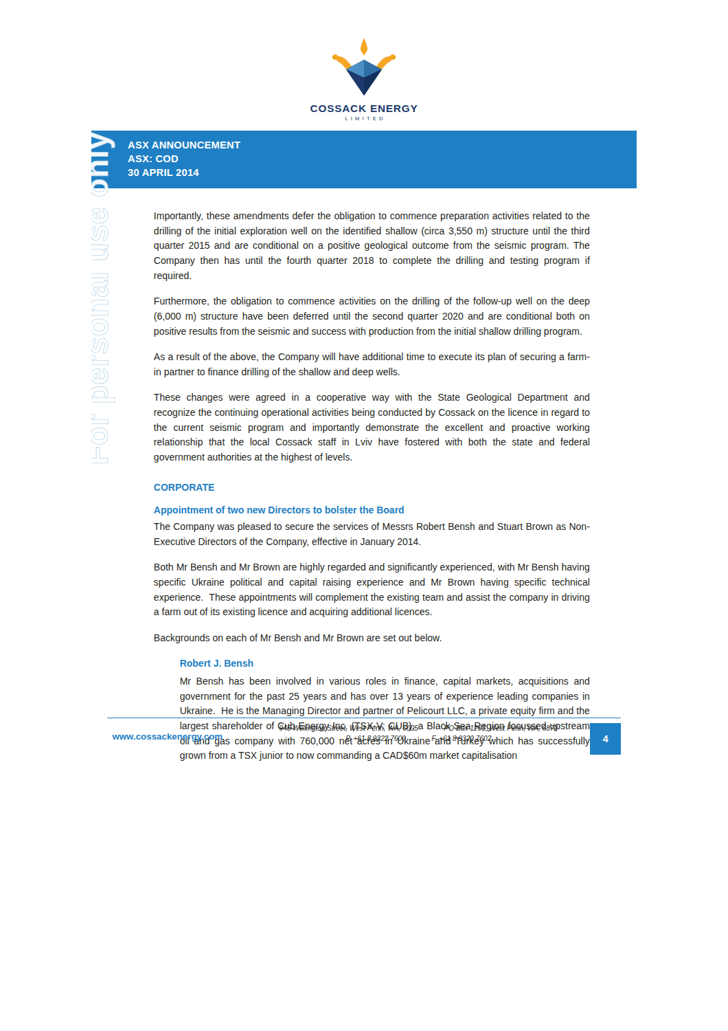COSSACK ENERGY
LIMITED
ASX ANNOUNCEMENT
ASX: COD
30 APRIL 2014
For personal use only
Importantly, these amendments defer the obligation to commence preparation activities related to the drilling of the initial exploration well on the identified shallow (circa 3,550 m) structure until the third quarter 2015 and are conditional on a positive geological outcome from the seismic program. The Company then has until the fourth quarter 2018 to complete the drilling and testing program if required.
Furthermore, the obligation to commence activities on the drilling of the follow-up well on the deep (6,000 m) structure have been deferred until the second quarter 2020 and are conditional both on positive results from the seismic and success with production from the initial shallow drilling program.
As a result of the above, the Company will have additional time to execute its plan of securing a farm-in partner to finance drilling of the shallow and deep wells.
These changes were agreed in a cooperative way with the State Geological Department and recognize the continuing operational activities being conducted by Cossack on the licence in regard to the current seismic program and importantly demonstrate the excellent and proactive working relationship that the local Cossack staff in Lviv have fostered with both the state and federal government authorities at the highest of levels.
CORPORATE
Appointment of two new Directors to bolster the Board
The Company was pleased to secure the services of Messrs Robert Bensh and Stuart Brown as Non-Executive Directors of the Company, effective in January 2014.
Both Mr Bensh and Mr Brown are highly regarded and significantly experienced, with Mr Bensh having specific Ukraine political and capital raising experience and Mr Brown having specific technical experience. These appointments will complement the existing team and assist the company in driving a farm out of its existing licence and acquiring additional licences.
Backgrounds on each of Mr Bensh and Mr Brown are set out below.
Robert J. Bensh
Mr Bensh has been involved in various roles in finance, capital markets, acquisitions and government for the past 25 years and has over 13 years of experience leading companies in Ukraine. He is the Managing Director and partner of Pelicourt LLC, a private equity firm and the largest shareholder of Cub Energy Inc. (TSX-V: CUB), a Black Sea Region focussed upstream oil and gas company with 760,000 net acres in Ukraine and Turkey which has successfully grown from a TSX junior to now commanding a CAD$60m market capitalisation
www.cossackenergy.com
945 Wellington Street, West Perth, WA, 6005 PO Box 1263, West Perth, WA, 6872
P. +61 8 9322 7600 F. +61 8 9322 7602
4